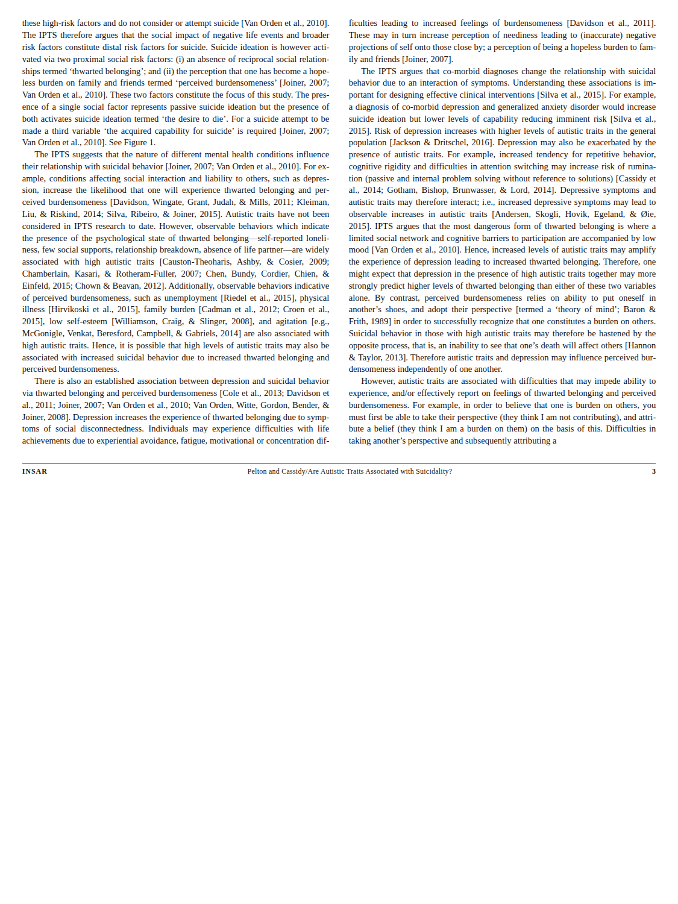these high-risk factors and do not consider or attempt suicide [Van Orden et al., 2010]. The IPTS therefore argues that the social impact of negative life events and broader risk factors constitute distal risk factors for suicide. Suicide ideation is however activated via two proximal social risk factors: (i) an absence of reciprocal social relationships termed ‘thwarted belonging’; and (ii) the perception that one has become a hopeless burden on family and friends termed ‘perceived burdensomeness’ [Joiner, 2007; Van Orden et al., 2010]. These two factors constitute the focus of this study. The presence of a single social factor represents passive suicide ideation but the presence of both activates suicide ideation termed ‘the desire to die’. For a suicide attempt to be made a third variable ‘the acquired capability for suicide’ is required [Joiner, 2007; Van Orden et al., 2010]. See Figure 1.
The IPTS suggests that the nature of different mental health conditions influence their relationship with suicidal behavior [Joiner, 2007; Van Orden et al., 2010]. For example, conditions affecting social interaction and liability to others, such as depression, increase the likelihood that one will experience thwarted belonging and perceived burdensomeness [Davidson, Wingate, Grant, Judah, & Mills, 2011; Kleiman, Liu, & Riskind, 2014; Silva, Ribeiro, & Joiner, 2015]. Autistic traits have not been considered in IPTS research to date. However, observable behaviors which indicate the presence of the psychological state of thwarted belonging—self-reported loneliness, few social supports, relationship breakdown, absence of life partner—are widely associated with high autistic traits [Causton-Theoharis, Ashby, & Cosier, 2009; Chamberlain, Kasari, & Rotheram-Fuller, 2007; Chen, Bundy, Cordier, Chien, & Einfeld, 2015; Chown & Beavan, 2012]. Additionally, observable behaviors indicative of perceived burdensomeness, such as unemployment [Riedel et al., 2015], physical illness [Hirvikoski et al., 2015], family burden [Cadman et al., 2012; Croen et al., 2015], low self-esteem [Williamson, Craig, & Slinger, 2008], and agitation [e.g., McGonigle, Venkat, Beresford, Campbell, & Gabriels, 2014] are also associated with high autistic traits. Hence, it is possible that high levels of autistic traits may also be associated with increased suicidal behavior due to increased thwarted belonging and perceived burdensomeness.
There is also an established association between depression and suicidal behavior via thwarted belonging and perceived burdensomeness [Cole et al., 2013; Davidson et al., 2011; Joiner, 2007; Van Orden et al., 2010; Van Orden, Witte, Gordon, Bender, & Joiner, 2008]. Depression increases the experience of thwarted belonging due to symptoms of social disconnectedness. Individuals may experience difficulties with life achievements due to experiential avoidance, fatigue, motivational or concentration difficulties leading to increased feelings of burdensomeness [Davidson et al., 2011]. These may in turn increase perception of neediness leading to (inaccurate) negative projections of self onto those close by; a perception of being a hopeless burden to family and friends [Joiner, 2007].
The IPTS argues that co-morbid diagnoses change the relationship with suicidal behavior due to an interaction of symptoms. Understanding these associations is important for designing effective clinical interventions [Silva et al., 2015]. For example, a diagnosis of co-morbid depression and generalized anxiety disorder would increase suicide ideation but lower levels of capability reducing imminent risk [Silva et al., 2015]. Risk of depression increases with higher levels of autistic traits in the general population [Jackson & Dritschel, 2016]. Depression may also be exacerbated by the presence of autistic traits. For example, increased tendency for repetitive behavior, cognitive rigidity and difficulties in attention switching may increase risk of rumination (passive and internal problem solving without reference to solutions) [Cassidy et al., 2014; Gotham, Bishop, Brunwasser, & Lord, 2014]. Depressive symptoms and autistic traits may therefore interact; i.e., increased depressive symptoms may lead to observable increases in autistic traits [Andersen, Skogli, Hovik, Egeland, & Øie, 2015]. IPTS argues that the most dangerous form of thwarted belonging is where a limited social network and cognitive barriers to participation are accompanied by low mood [Van Orden et al., 2010]. Hence, increased levels of autistic traits may amplify the experience of depression leading to increased thwarted belonging. Therefore, one might expect that depression in the presence of high autistic traits together may more strongly predict higher levels of thwarted belonging than either of these two variables alone. By contrast, perceived burdensomeness relies on ability to put oneself in another’s shoes, and adopt their perspective [termed a ‘theory of mind’; Baron & Frith, 1989] in order to successfully recognize that one constitutes a burden on others. Suicidal behavior in those with high autistic traits may therefore be hastened by the opposite process, that is, an inability to see that one’s death will affect others [Hannon & Taylor, 2013]. Therefore autistic traits and depression may influence perceived burdensomeness independently of one another.
However, autistic traits are associated with difficulties that may impede ability to experience, and/or effectively report on feelings of thwarted belonging and perceived burdensomeness. For example, in order to believe that one is burden on others, you must first be able to take their perspective (they think I am not contributing), and attribute a belief (they think I am a burden on them) on the basis of this. Difficulties in taking another’s perspective and subsequently attributing a
INSAR Pelton and Cassidy/Are Autistic Traits Associated with Suicidality? 3